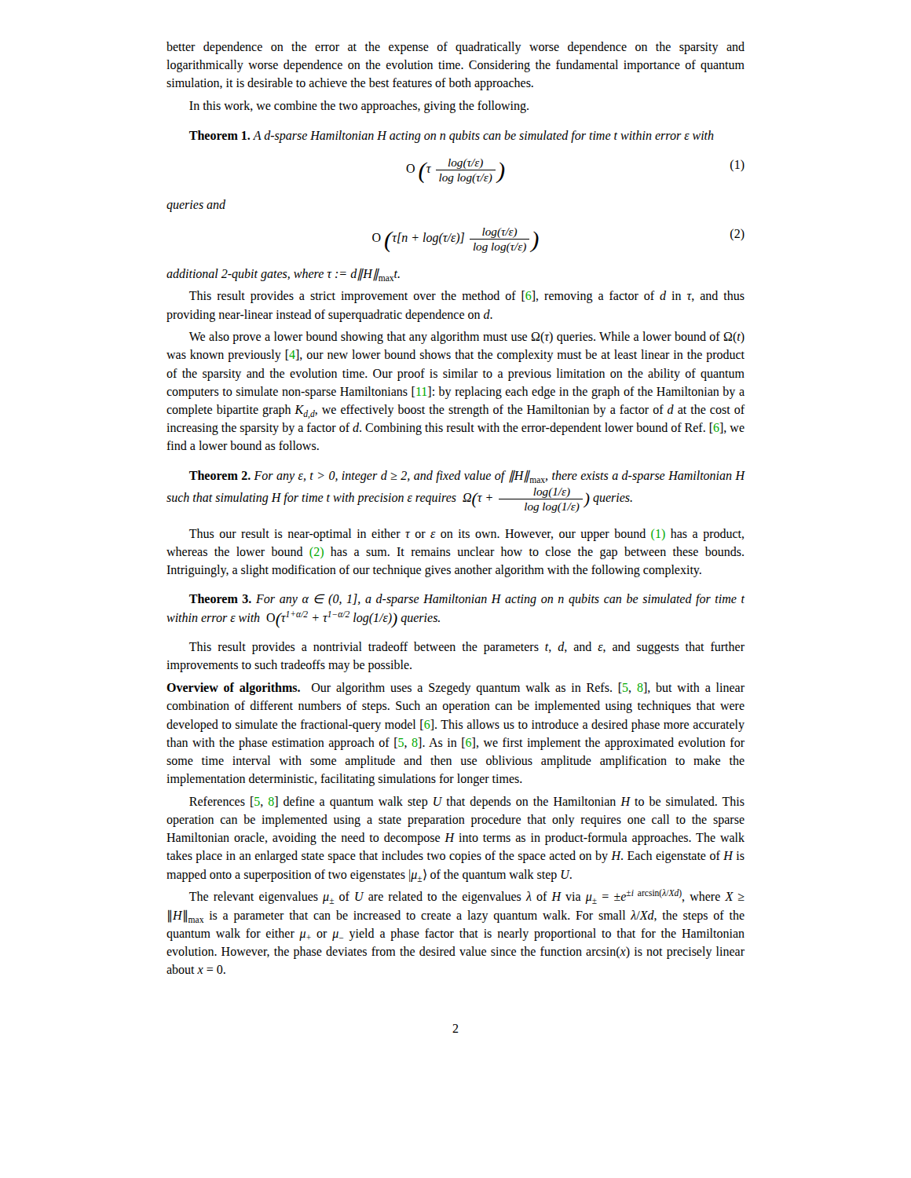better dependence on the error at the expense of quadratically worse dependence on the sparsity and logarithmically worse dependence on the evolution time. Considering the fundamental importance of quantum simulation, it is desirable to achieve the best features of both approaches.
In this work, we combine the two approaches, giving the following.
Theorem 1. A d-sparse Hamiltonian H acting on n qubits can be simulated for time t within error ε with
O (τ log(τ/ε) log log(τ/ε)) (1)
queries and
O (τ[n + log(τ/ε)] log(τ/ε) log log(τ/ε)) (2)
additional 2-qubit gates, where τ := d∥H∥maxt.
This result provides a strict improvement over the method of [6], removing a factor of d in τ, and thus providing near-linear instead of superquadratic dependence on d.
We also prove a lower bound showing that any algorithm must use Ω(τ) queries. While a lower bound of Ω(t) was known previously [4], our new lower bound shows that the complexity must be at least linear in the product of the sparsity and the evolution time. Our proof is similar to a previous limitation on the ability of quantum computers to simulate non-sparse Hamiltonians [11]: by replacing each edge in the graph of the Hamiltonian by a complete bipartite graph Kd,d, we effectively boost the strength of the Hamiltonian by a factor of d at the cost of increasing the sparsity by a factor of d. Combining this result with the error-dependent lower bound of Ref. [6], we find a lower bound as follows.
Theorem 2. For any ε, t > 0, integer d ≥ 2, and fixed value of ∥H∥max, there exists a d-sparse Hamiltonian H such that simulating H for time t with precision ε requires Ω(τ + log(1/ε) log log(1/ε)) queries.
Thus our result is near-optimal in either τ or ε on its own. However, our upper bound (1) has a product, whereas the lower bound (2) has a sum. It remains unclear how to close the gap between these bounds. Intriguingly, a slight modification of our technique gives another algorithm with the following complexity.
Theorem 3. For any α ∈ (0, 1], a d-sparse Hamiltonian H acting on n qubits can be simulated for time t within error ε with O(τ1+α/2 + τ1−α/2 log(1/ε)) queries.
This result provides a nontrivial tradeoff between the parameters t, d, and ε, and suggests that further improvements to such tradeoffs may be possible.
Overview of algorithms. Our algorithm uses a Szegedy quantum walk as in Refs. [5, 8], but with a linear combination of different numbers of steps. Such an operation can be implemented using techniques that were developed to simulate the fractional-query model [6]. This allows us to introduce a desired phase more accurately than with the phase estimation approach of [5, 8]. As in [6], we first implement the approximated evolution for some time interval with some amplitude and then use oblivious amplitude amplification to make the implementation deterministic, facilitating simulations for longer times.
References [5, 8] define a quantum walk step U that depends on the Hamiltonian H to be simulated. This operation can be implemented using a state preparation procedure that only requires one call to the sparse Hamiltonian oracle, avoiding the need to decompose H into terms as in product-formula approaches. The walk takes place in an enlarged state space that includes two copies of the space acted on by H. Each eigenstate of H is mapped onto a superposition of two eigenstates |μ±⟩ of the quantum walk step U.
The relevant eigenvalues μ± of U are related to the eigenvalues λ of H via μ± = ±e±i arcsin(λ/Xd), where X ≥ ∥H∥max is a parameter that can be increased to create a lazy quantum walk. For small λ/Xd, the steps of the quantum walk for either μ+ or μ− yield a phase factor that is nearly proportional to that for the Hamiltonian evolution. However, the phase deviates from the desired value since the function arcsin(x) is not precisely linear about x = 0.
2